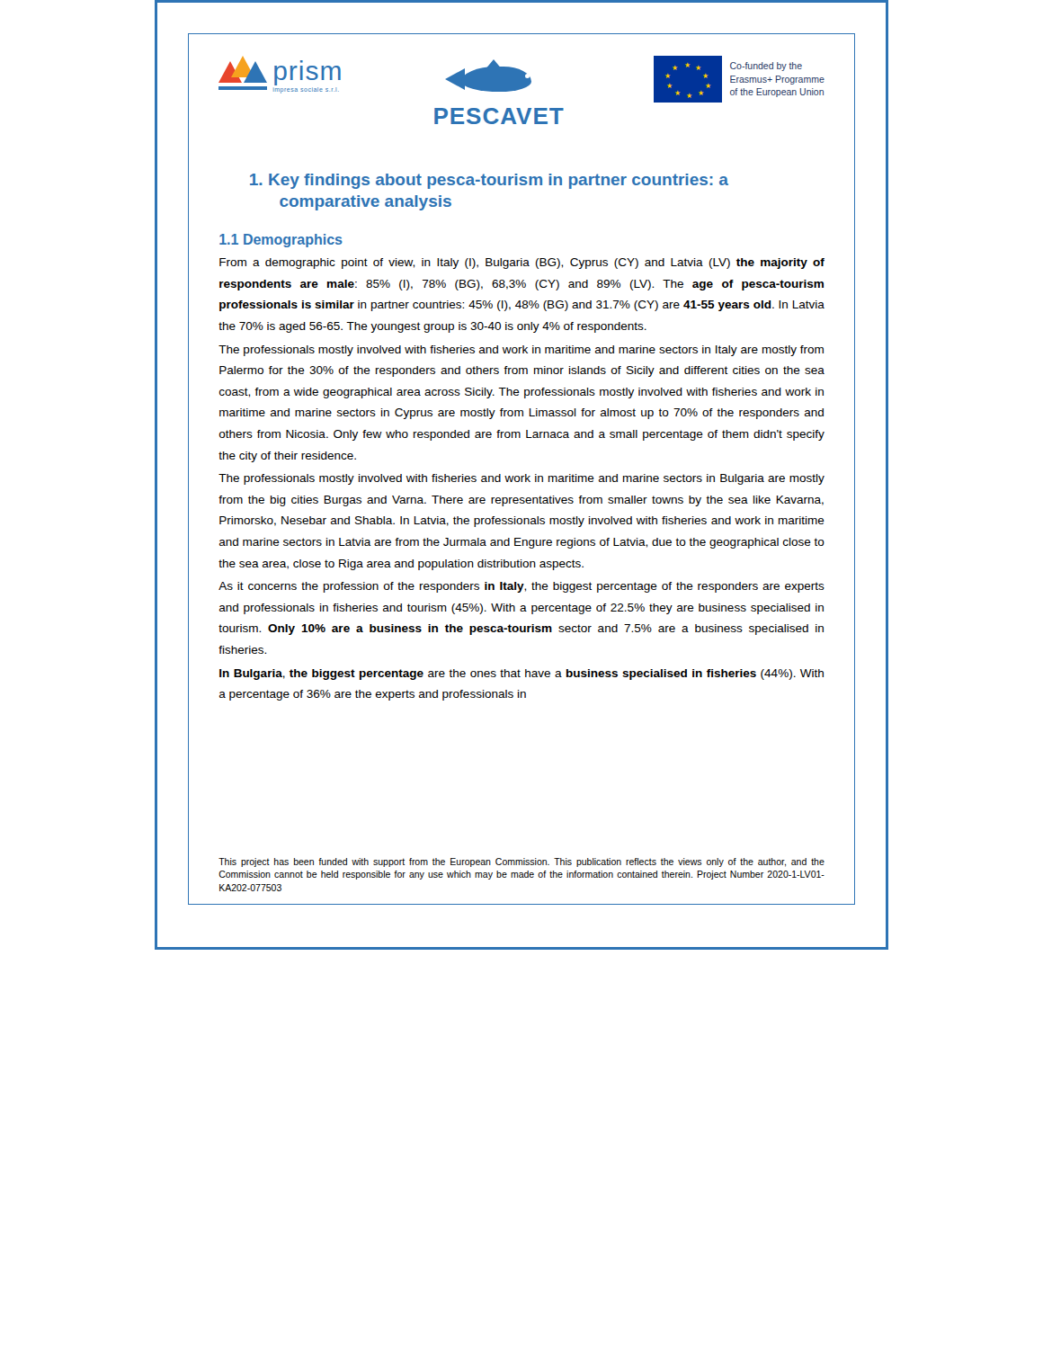prism
impresa sociale s.r.l.
PESCAVET
★ ★ ★ ★ ★ ★ ★ ★ ★ ★
Co-funded by the
Erasmus+ Programme
of the European Union
1. Key findings about pesca-tourism in partner countries: a comparative analysis
1.1 Demographics
From a demographic point of view, in Italy (I), Bulgaria (BG), Cyprus (CY) and Latvia (LV) the majority of respondents are male: 85% (I), 78% (BG), 68,3% (CY) and 89% (LV). The age of pesca-tourism professionals is similar in partner countries: 45% (I), 48% (BG) and 31.7% (CY) are 41-55 years old. In Latvia the 70% is aged 56-65. The youngest group is 30-40 is only 4% of respondents.
The professionals mostly involved with fisheries and work in maritime and marine sectors in Italy are mostly from Palermo for the 30% of the responders and others from minor islands of Sicily and different cities on the sea coast, from a wide geographical area across Sicily. The professionals mostly involved with fisheries and work in maritime and marine sectors in Cyprus are mostly from Limassol for almost up to 70% of the responders and others from Nicosia. Only few who responded are from Larnaca and a small percentage of them didn't specify the city of their residence.
The professionals mostly involved with fisheries and work in maritime and marine sectors in Bulgaria are mostly from the big cities Burgas and Varna. There are representatives from smaller towns by the sea like Kavarna, Primorsko, Nesebar and Shabla. In Latvia, the professionals mostly involved with fisheries and work in maritime and marine sectors in Latvia are from the Jurmala and Engure regions of Latvia, due to the geographical close to the sea area, close to Riga area and population distribution aspects.
As it concerns the profession of the responders in Italy, the biggest percentage of the responders are experts and professionals in fisheries and tourism (45%). With a percentage of 22.5% they are business specialised in tourism. Only 10% are a business in the pesca-tourism sector and 7.5% are a business specialised in fisheries.
In Bulgaria, the biggest percentage are the ones that have a business specialised in fisheries (44%). With a percentage of 36% are the experts and professionals in
This project has been funded with support from the European Commission. This publication reflects the views only of the author, and the Commission cannot be held responsible for any use which may be made of the information contained therein. Project Number 2020-1-LV01-KA202-077503